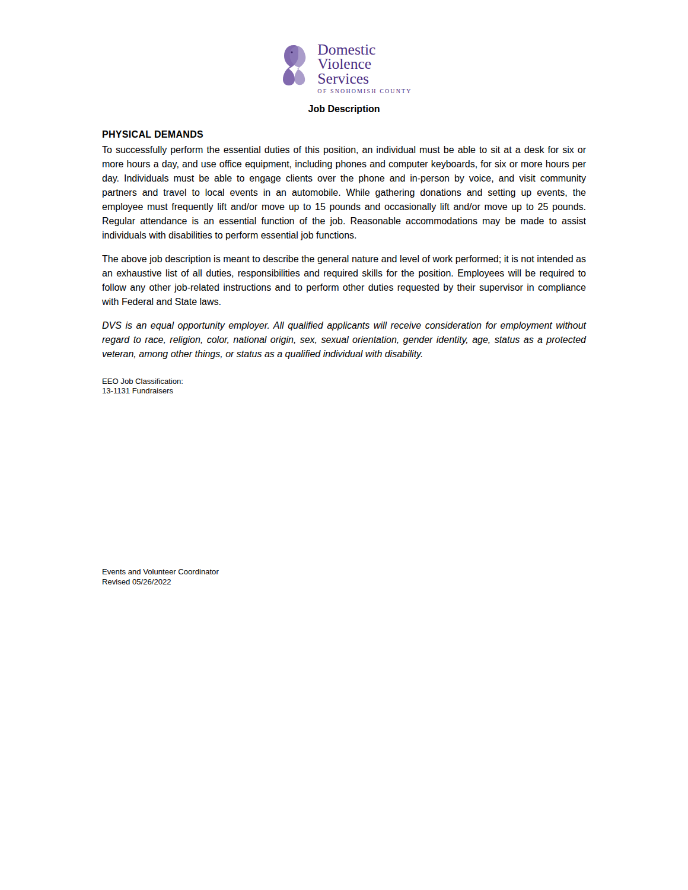Domestic Violence Services of Snohomish County logo
Domestic
Violence
Services
OF SNOHOMISH COUNTY
Job Description
PHYSICAL DEMANDS
To successfully perform the essential duties of this position, an individual must be able to sit at a desk for six or more hours a day, and use office equipment, including phones and computer keyboards, for six or more hours per day. Individuals must be able to engage clients over the phone and in-person by voice, and visit community partners and travel to local events in an automobile. While gathering donations and setting up events, the employee must frequently lift and/or move up to 15 pounds and occasionally lift and/or move up to 25 pounds. Regular attendance is an essential function of the job. Reasonable accommodations may be made to assist individuals with disabilities to perform essential job functions.
The above job description is meant to describe the general nature and level of work performed; it is not intended as an exhaustive list of all duties, responsibilities and required skills for the position. Employees will be required to follow any other job-related instructions and to perform other duties requested by their supervisor in compliance with Federal and State laws.
DVS is an equal opportunity employer. All qualified applicants will receive consideration for employment without regard to race, religion, color, national origin, sex, sexual orientation, gender identity, age, status as a protected veteran, among other things, or status as a qualified individual with disability.
EEO Job Classification:
13-1131 Fundraisers
Events and Volunteer Coordinator
Revised 05/26/2022